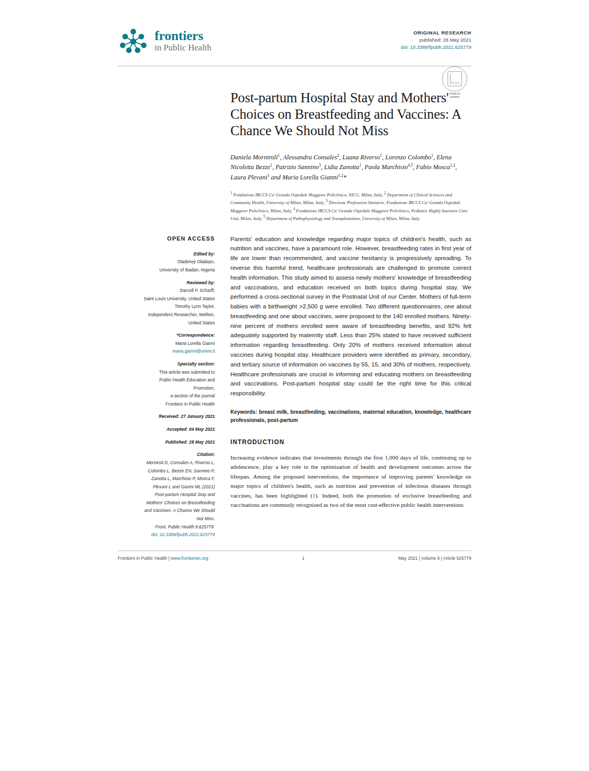frontiers in Public Health
Original Research
published: 28 May 2021
doi: 10.3389/fpubh.2021.625779
Check for
updates
Post-partum Hospital Stay and Mothers' Choices on Breastfeeding and Vaccines: A Chance We Should Not Miss
Daniela Morniroli1, Alessandra Consales2, Luana Riverso1, Lorenzo Colombo1, Elena Nicoletta Bezze1, Patrizio Sannino3, Lidia Zanotta1, Paola Marchisio4,5, Fabio Mosca1,2, Laura Plevani1 and Maria Lorella Gianni1,2*
1 Fondazione IRCCS Ca' Granda Ospedale Maggiore Policlinico, NICU, Milan, Italy, 2 Department of Clinical Sciences and Community Health, University of Milan, Milan, Italy, 3 Direzione Professioni Sanitarie, Fondazione IRCCS Ca' Granda Ospedale Maggiore Policlinico, Milan, Italy, 4 Fondazione IRCCS Ca' Granda Ospedale Maggiore Policlinico, Pediatric Highly Intensive Care Unit, Milan, Italy, 5 Department of Pathophysiology and Transplantation, University of Milan, Milan, Italy
OPEN ACCESS
Edited by:
Oladimeji Oladepo,
University of Ibadan, Nigeria
Reviewed by:
Darcell P. Scharff,
Saint Louis University, United States
Timothy Lynn Taylor,
Independent Researcher, Wellton,
United States
*Correspondence:
Maria Lorella Gianni
maria.gianni@unimi.it
Specialty section:
This article was submitted to
Public Health Education and
Promotion,
a section of the journal
Frontiers in Public Health
Received: 27 January 2021
Accepted: 04 May 2021
Published: 28 May 2021
Citation:
Morniroli D, Consales A, Riverso L,
Colombo L, Bezze EN, Sannino P,
Zanotta L, Marchisio P, Mosca F,
Plevani L and Gianni ML (2021)
Post-partum Hospital Stay and
Mothers' Choices on Breastfeeding
and Vaccines: A Chance We Should
Not Miss.
Front. Public Health 9:625779.
doi: 10.3389/fpubh.2021.625779
Parents' education and knowledge regarding major topics of children's health, such as nutrition and vaccines, have a paramount role. However, breastfeeding rates in first year of life are lower than recommended, and vaccine hesitancy is progressively spreading. To reverse this harmful trend, healthcare professionals are challenged to promote correct health information. This study aimed to assess newly mothers' knowledge of breastfeeding and vaccinations, and education received on both topics during hospital stay. We performed a cross-sectional survey in the Postnatal Unit of our Center. Mothers of full-term babies with a birthweight >2,500 g were enrolled. Two different questionnaires, one about breastfeeding and one about vaccines, were proposed to the 140 enrolled mothers. Ninety-nine percent of mothers enrolled were aware of breastfeeding benefits, and 92% felt adequately supported by maternity staff. Less than 25% stated to have received sufficient information regarding breastfeeding. Only 20% of mothers received information about vaccines during hospital stay. Healthcare providers were identified as primary, secondary, and tertiary source of information on vaccines by 55, 15, and 30% of mothers, respectively. Healthcare professionals are crucial in informing and educating mothers on breastfeeding and vaccinations. Post-partum hospital stay could be the right time for this critical responsibility.
Keywords: breast milk, breastfeeding, vaccinations, maternal education, knowledge, healthcare professionals, post-partum
INTRODUCTION
Increasing evidence indicates that investments through the first 1,000 days of life, continuing up to adolescence, play a key role in the optimization of health and development outcomes across the lifespan. Among the proposed interventions, the importance of improving parents' knowledge on major topics of children's health, such as nutrition and prevention of infectious diseases through vaccines, has been highlighted (1). Indeed, both the promotion of exclusive breastfeeding and vaccinations are commonly recognized as two of the most cost-effective public health interventions
Frontiers in Public Health | www.frontiersin.org
1
May 2021 | Volume 9 | Article 625779